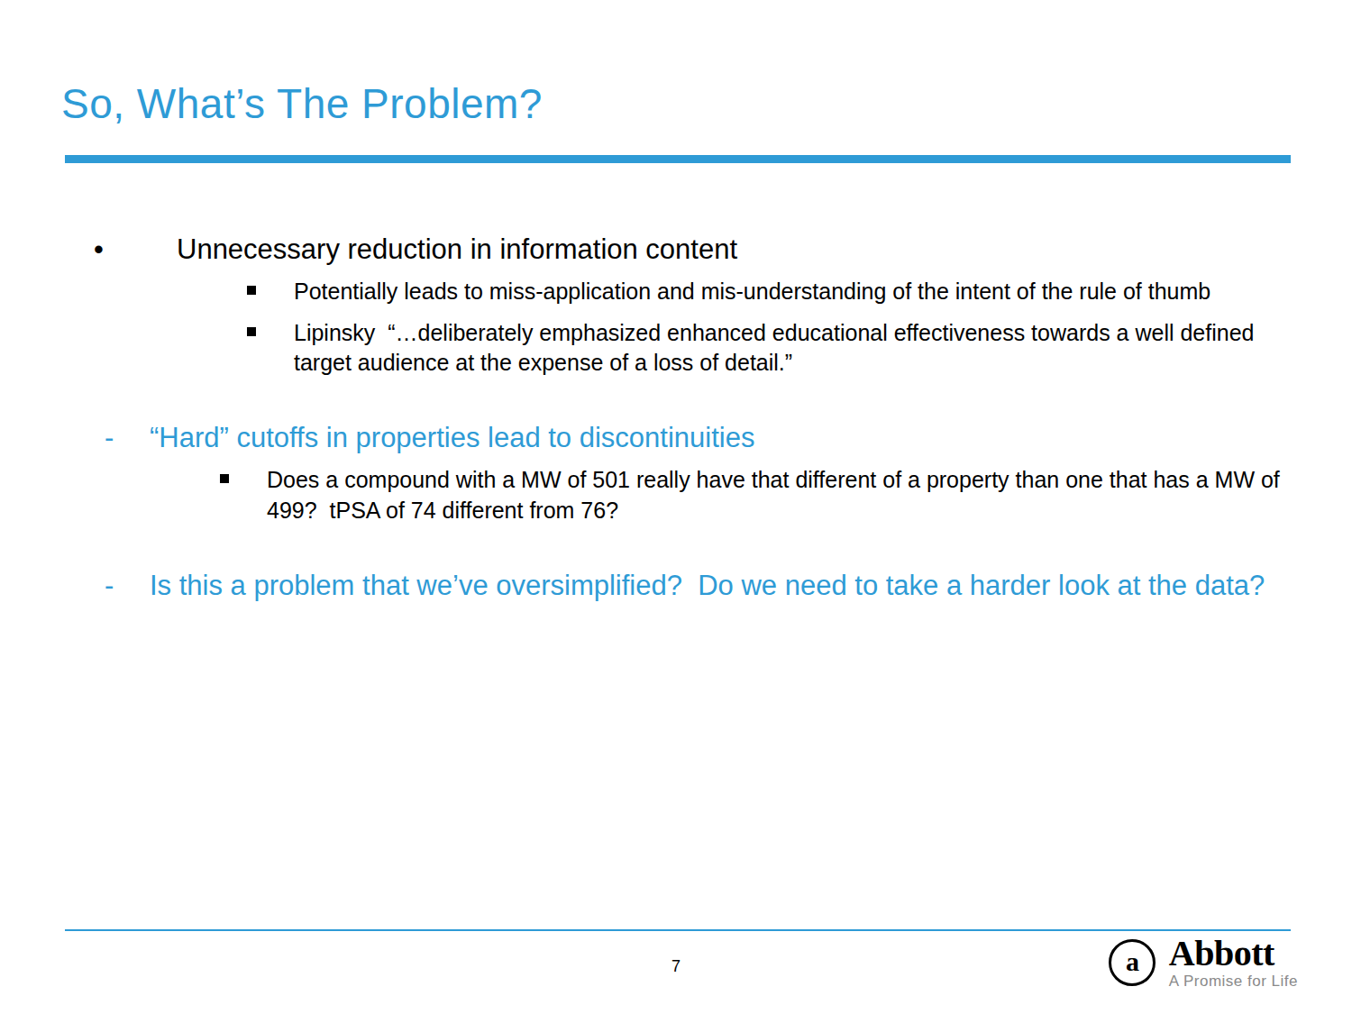So, What’s The Problem?
•Unnecessary reduction in information content
Potentially leads to miss-application and mis-understanding of the intent of the rule of thumb
Lipinsky “…deliberately emphasized enhanced educational effectiveness towards a well defined target audience at the expense of a loss of detail.”
-“Hard” cutoffs in properties lead to discontinuities
Does a compound with a MW of 501 really have that different of a property than one that has a MW of 499? tPSA of 74 different from 76?
-Is this a problem that we’ve oversimplified? Do we need to take a harder look at the data?
7
Abbott
A Promise for Life